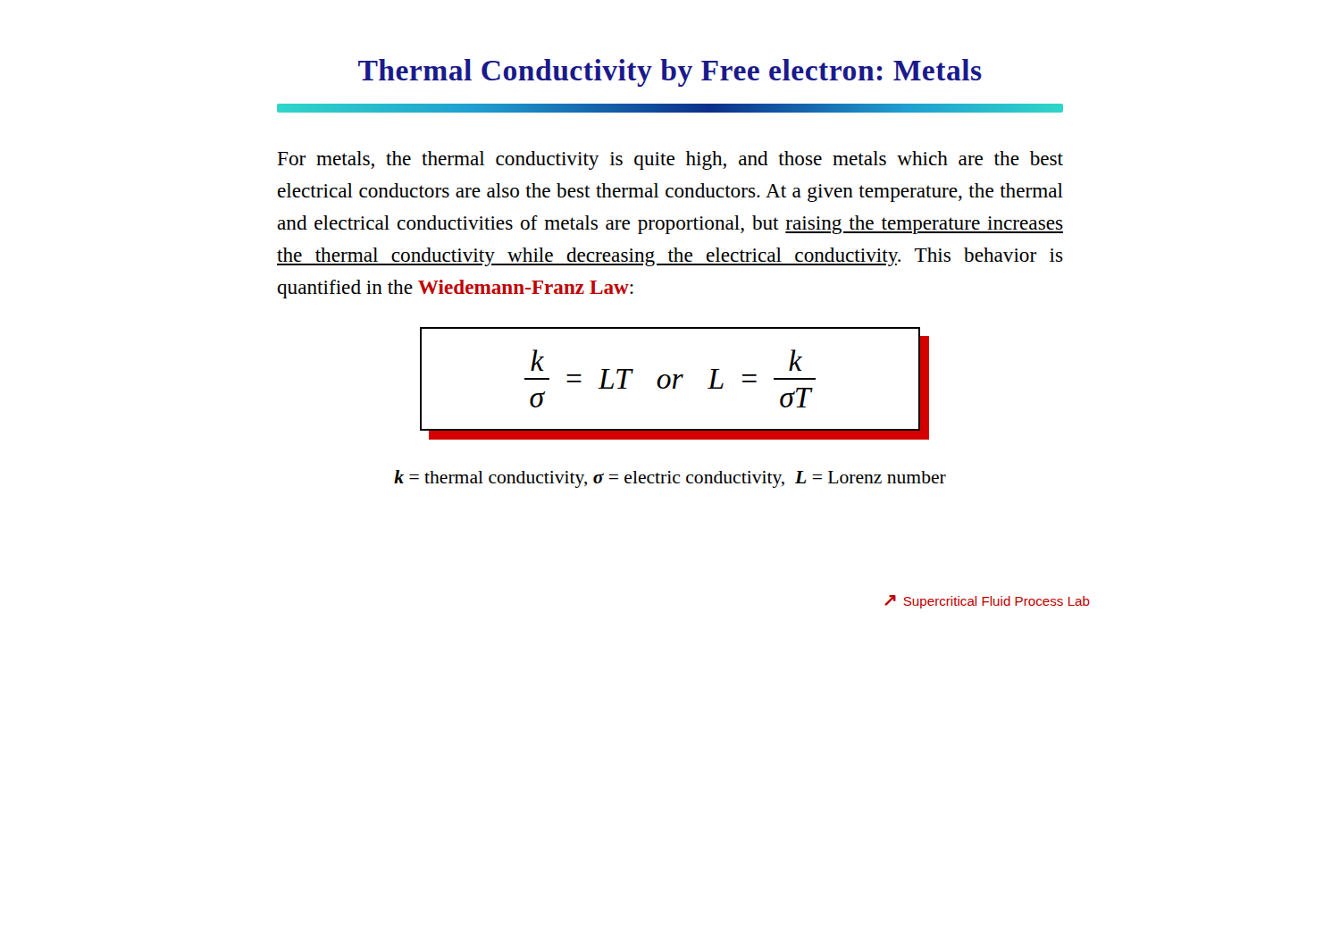Thermal Conductivity by Free electron: Metals
For metals, the thermal conductivity is quite high, and those metals which are the best electrical conductors are also the best thermal conductors. At a given temperature, the thermal and electrical conductivities of metals are proportional, but raising the temperature increases the thermal conductivity while decreasing the electrical conductivity. This behavior is quantified in the Wiedemann-Franz Law:
k σ = LT or L = k σT
k = thermal conductivity, σ = electric conductivity, L = Lorenz number
↗ Supercritical Fluid Process Lab